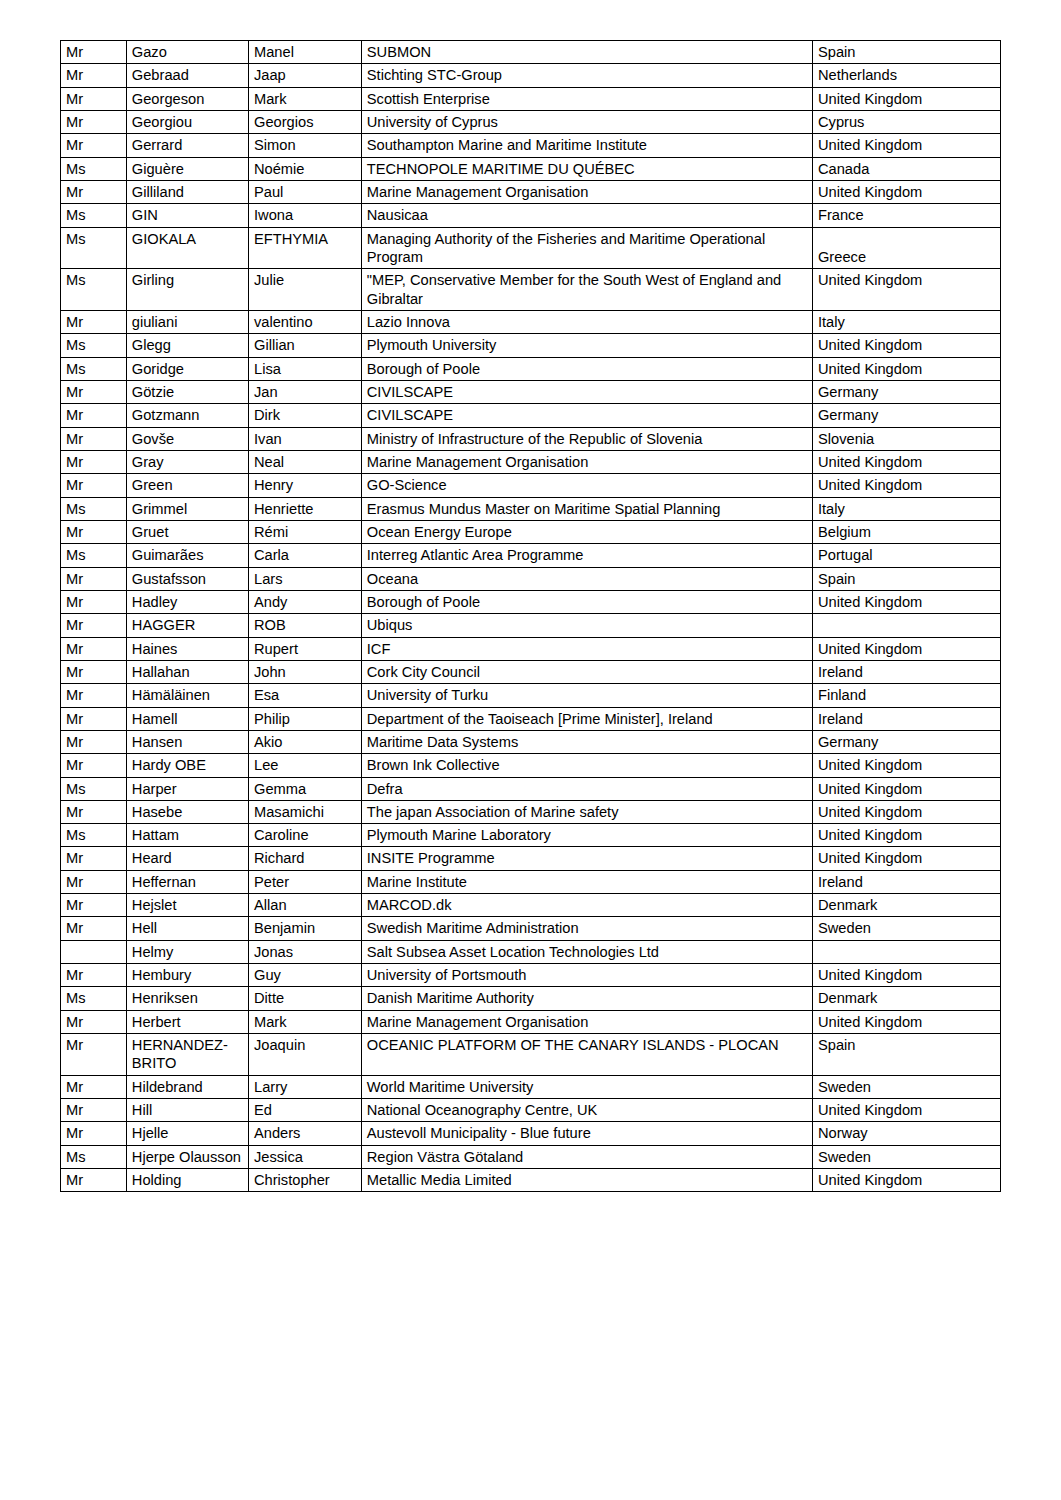| Mr | Gazo | Manel | SUBMON | Spain |
| Mr | Gebraad | Jaap | Stichting STC-Group | Netherlands |
| Mr | Georgeson | Mark | Scottish Enterprise | United Kingdom |
| Mr | Georgiou | Georgios | University of Cyprus | Cyprus |
| Mr | Gerrard | Simon | Southampton Marine and Maritime Institute | United Kingdom |
| Ms | Giguère | Noémie | TECHNOPOLE MARITIME DU QUÉBEC | Canada |
| Mr | Gilliland | Paul | Marine Management Organisation | United Kingdom |
| Ms | GIN | Iwona | Nausicaa | France |
| Ms | GIOKALA | EFTHYMIA | Managing Authority of the Fisheries and Maritime Operational Program | Greece |
| Ms | Girling | Julie | "MEP, Conservative Member for the South West of England and Gibraltar | United Kingdom |
| Mr | giuliani | valentino | Lazio Innova | Italy |
| Ms | Glegg | Gillian | Plymouth University | United Kingdom |
| Ms | Goridge | Lisa | Borough of Poole | United Kingdom |
| Mr | Götzie | Jan | CIVILSCAPE | Germany |
| Mr | Gotzmann | Dirk | CIVILSCAPE | Germany |
| Mr | Govše | Ivan | Ministry of Infrastructure of the Republic of Slovenia | Slovenia |
| Mr | Gray | Neal | Marine Management Organisation | United Kingdom |
| Mr | Green | Henry | GO-Science | United Kingdom |
| Ms | Grimmel | Henriette | Erasmus Mundus Master on Maritime Spatial Planning | Italy |
| Mr | Gruet | Rémi | Ocean Energy Europe | Belgium |
| Ms | Guimarães | Carla | Interreg Atlantic Area Programme | Portugal |
| Mr | Gustafsson | Lars | Oceana | Spain |
| Mr | Hadley | Andy | Borough of Poole | United Kingdom |
| Mr | HAGGER | ROB | Ubiqus | |
| Mr | Haines | Rupert | ICF | United Kingdom |
| Mr | Hallahan | John | Cork City Council | Ireland |
| Mr | Hämäläinen | Esa | University of Turku | Finland |
| Mr | Hamell | Philip | Department of the Taoiseach [Prime Minister], Ireland | Ireland |
| Mr | Hansen | Akio | Maritime Data Systems | Germany |
| Mr | Hardy OBE | Lee | Brown Ink Collective | United Kingdom |
| Ms | Harper | Gemma | Defra | United Kingdom |
| Mr | Hasebe | Masamichi | The japan Association of Marine safety | United Kingdom |
| Ms | Hattam | Caroline | Plymouth Marine Laboratory | United Kingdom |
| Mr | Heard | Richard | INSITE Programme | United Kingdom |
| Mr | Heffernan | Peter | Marine Institute | Ireland |
| Mr | Hejslet | Allan | MARCOD.dk | Denmark |
| Mr | Hell | Benjamin | Swedish Maritime Administration | Sweden |
| | Helmy | Jonas | Salt Subsea Asset Location Technologies Ltd | |
| Mr | Hembury | Guy | University of Portsmouth | United Kingdom |
| Ms | Henriksen | Ditte | Danish Maritime Authority | Denmark |
| Mr | Herbert | Mark | Marine Management Organisation | United Kingdom |
| Mr | HERNANDEZ-BRITO | Joaquin | OCEANIC PLATFORM OF THE CANARY ISLANDS - PLOCAN | Spain |
| Mr | Hildebrand | Larry | World Maritime University | Sweden |
| Mr | Hill | Ed | National Oceanography Centre, UK | United Kingdom |
| Mr | Hjelle | Anders | Austevoll Municipality - Blue future | Norway |
| Ms | Hjerpe Olausson | Jessica | Region Västra Götaland | Sweden |
| Mr | Holding | Christopher | Metallic Media Limited | United Kingdom |